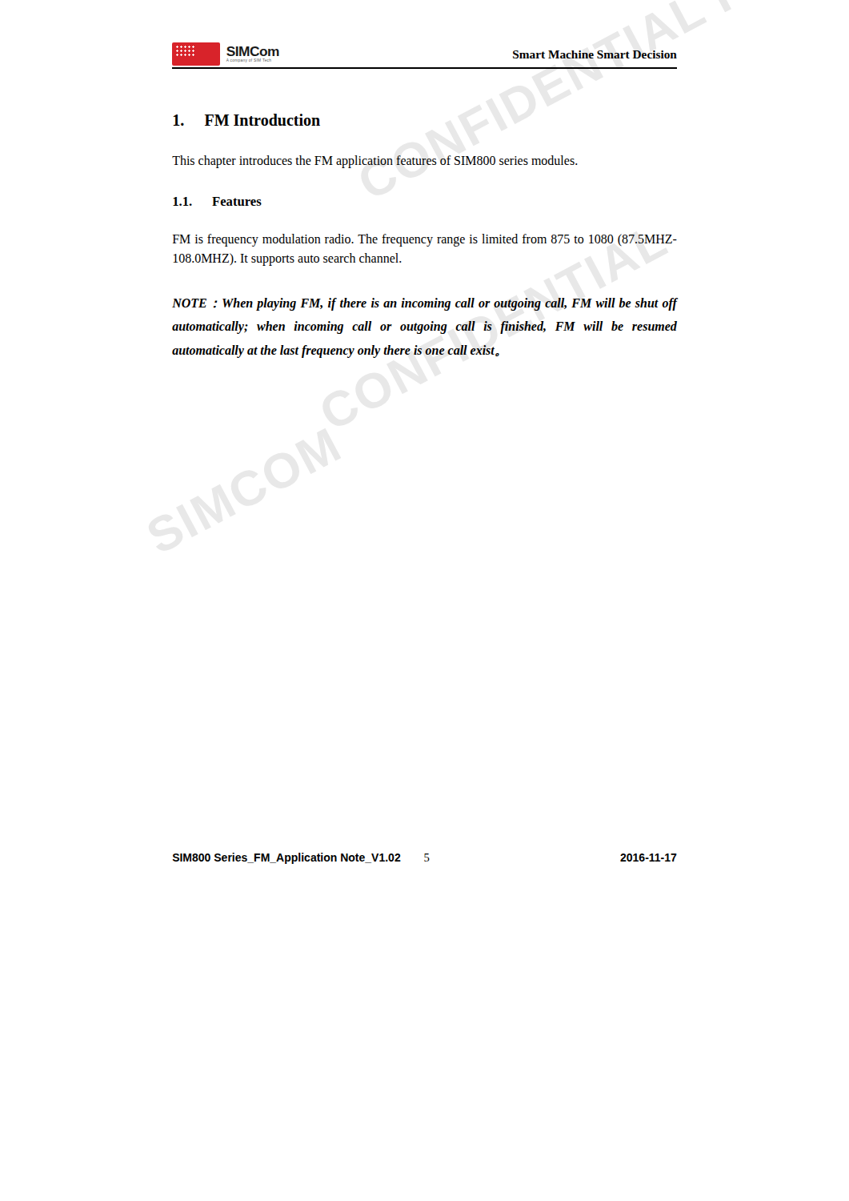CONFIDENTIAL FILE
SIMCOM
CONFIDENTIAL
SIMCom A company of SIM Tech
Smart Machine Smart Decision
1. FM Introduction
This chapter introduces the FM application features of SIM800 series modules.
1.1. Features
FM is frequency modulation radio. The frequency range is limited from 875 to 1080 (87.5MHZ-108.0MHZ). It supports auto search channel.
NOTE：When playing FM, if there is an incoming call or outgoing call, FM will be shut off automatically; when incoming call or outgoing call is finished, FM will be resumed automatically at the last frequency only there is one call exist。
SIM800 Series_FM_Application Note_V1.02
5
2016-11-17